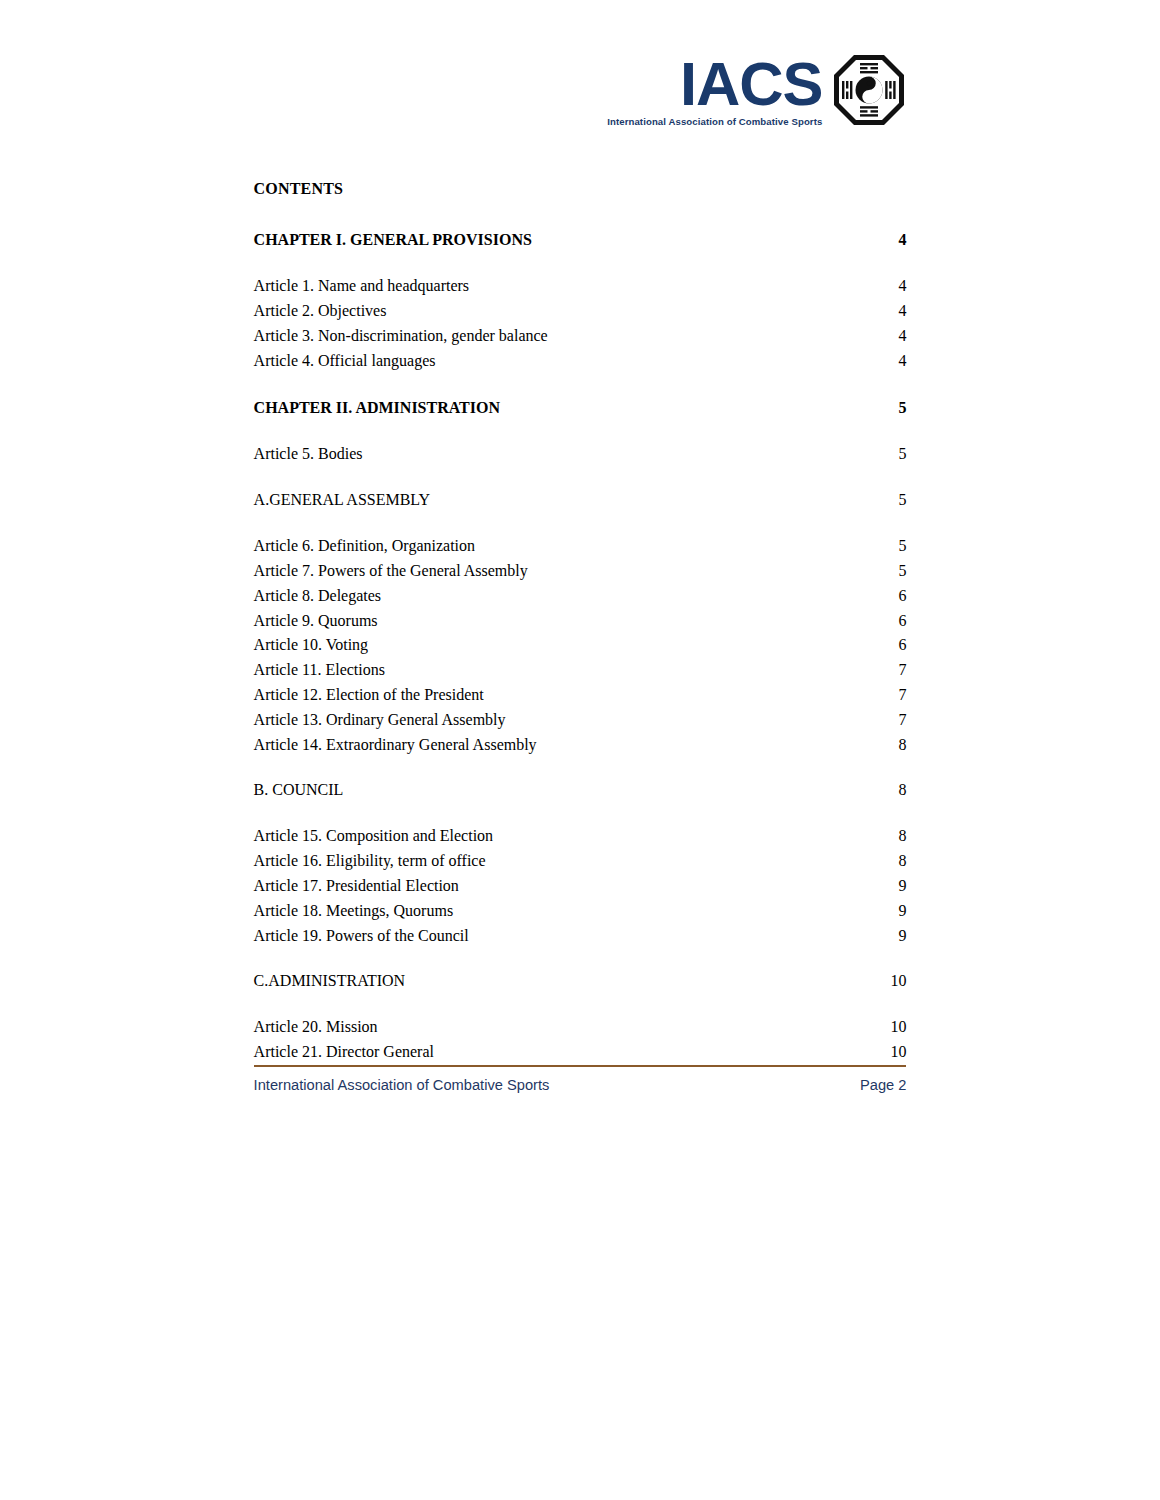IACS International Association of Combative Sports
CONTENTS
| CHAPTER I. GENERAL PROVISIONS | 4 |
| Article 1. Name and headquarters | 4 |
| Article 2. Objectives | 4 |
| Article 3. Non-discrimination, gender balance | 4 |
| Article 4. Official languages | 4 |
| CHAPTER II. ADMINISTRATION | 5 |
| Article 5. Bodies | 5 |
| A.GENERAL ASSEMBLY | 5 |
| Article 6. Definition, Organization | 5 |
| Article 7. Powers of the General Assembly | 5 |
| Article 8. Delegates | 6 |
| Article 9. Quorums | 6 |
| Article 10. Voting | 6 |
| Article 11. Elections | 7 |
| Article 12. Election of the President | 7 |
| Article 13. Ordinary General Assembly | 7 |
| Article 14. Extraordinary General Assembly | 8 |
| B. COUNCIL | 8 |
| Article 15. Composition and Election | 8 |
| Article 16. Eligibility, term of office | 8 |
| Article 17. Presidential Election | 9 |
| Article 18. Meetings, Quorums | 9 |
| Article 19. Powers of the Council | 9 |
| C.ADMINISTRATION | 10 |
| Article 20. Mission | 10 |
| Article 21. Director General | 10 |
International Association of Combative Sports
Page 2